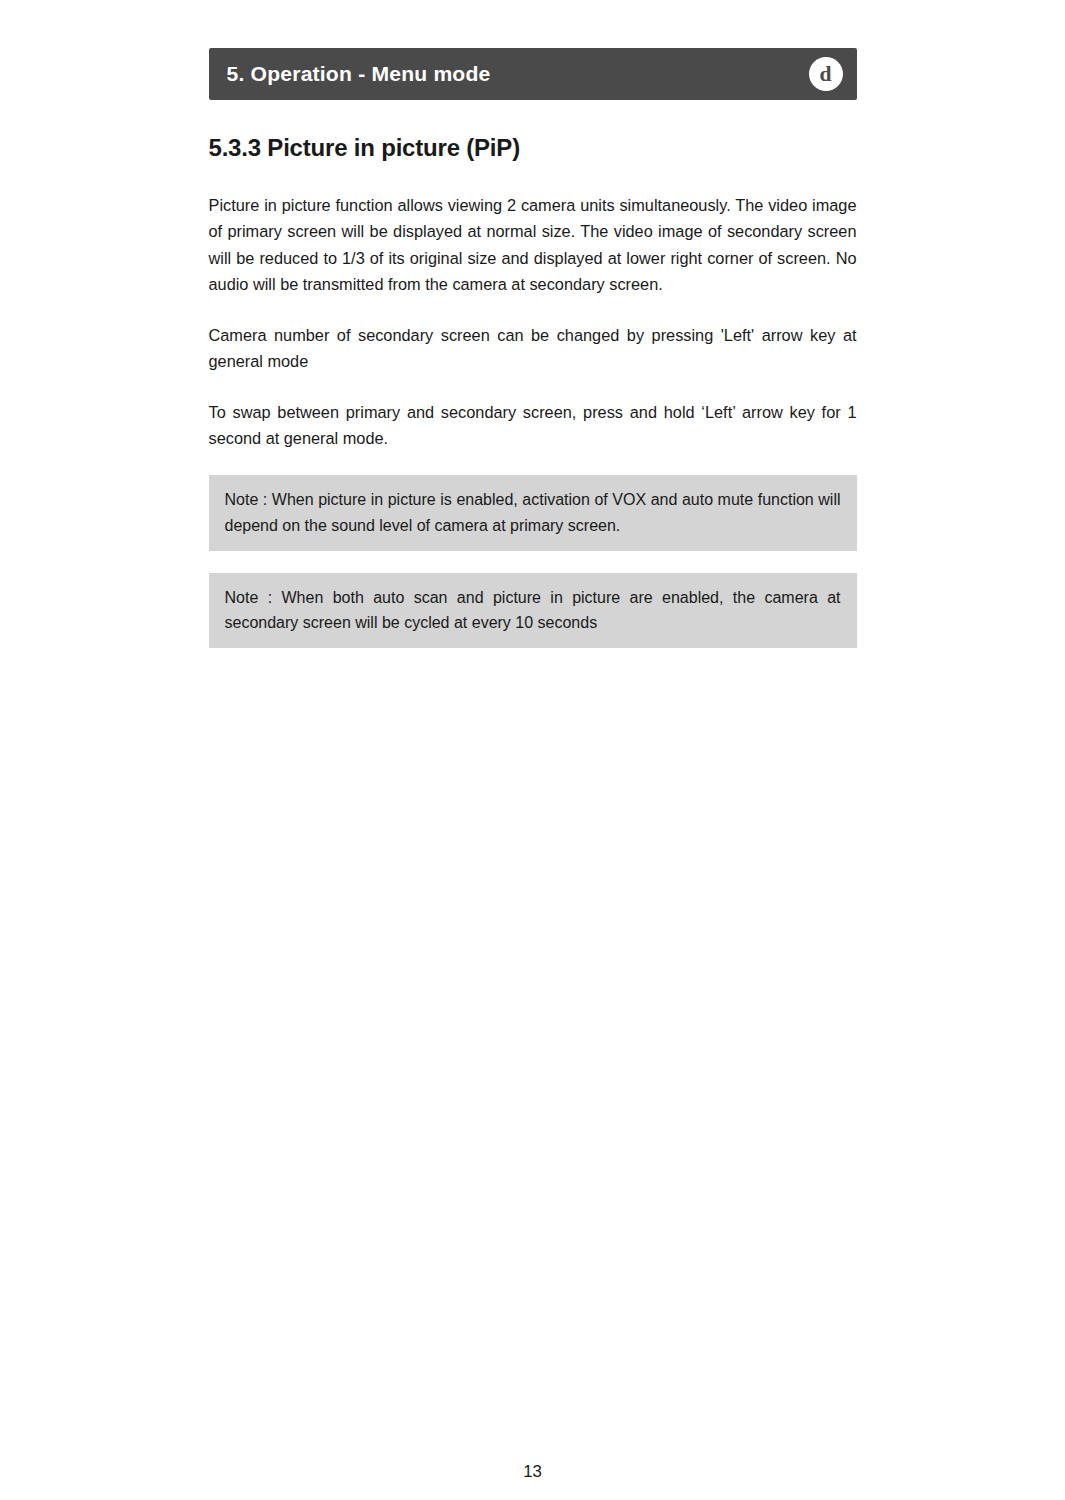5. Operation - Menu mode
d
5.3.3 Picture in picture (PiP)
Picture in picture function allows viewing 2 camera units simultaneously. The video image of primary screen will be displayed at normal size. The video image of secondary screen will be reduced to 1/3 of its original size and displayed at lower right corner of screen. No audio will be transmitted from the camera at secondary screen.
Camera number of secondary screen can be changed by pressing 'Left' arrow key at general mode
To swap between primary and secondary screen, press and hold ‘Left’ arrow key for 1 second at general mode.
Note : When picture in picture is enabled, activation of VOX and auto mute function will depend on the sound level of camera at primary screen.
Note : When both auto scan and picture in picture are enabled, the camera at secondary screen will be cycled at every 10 seconds
13